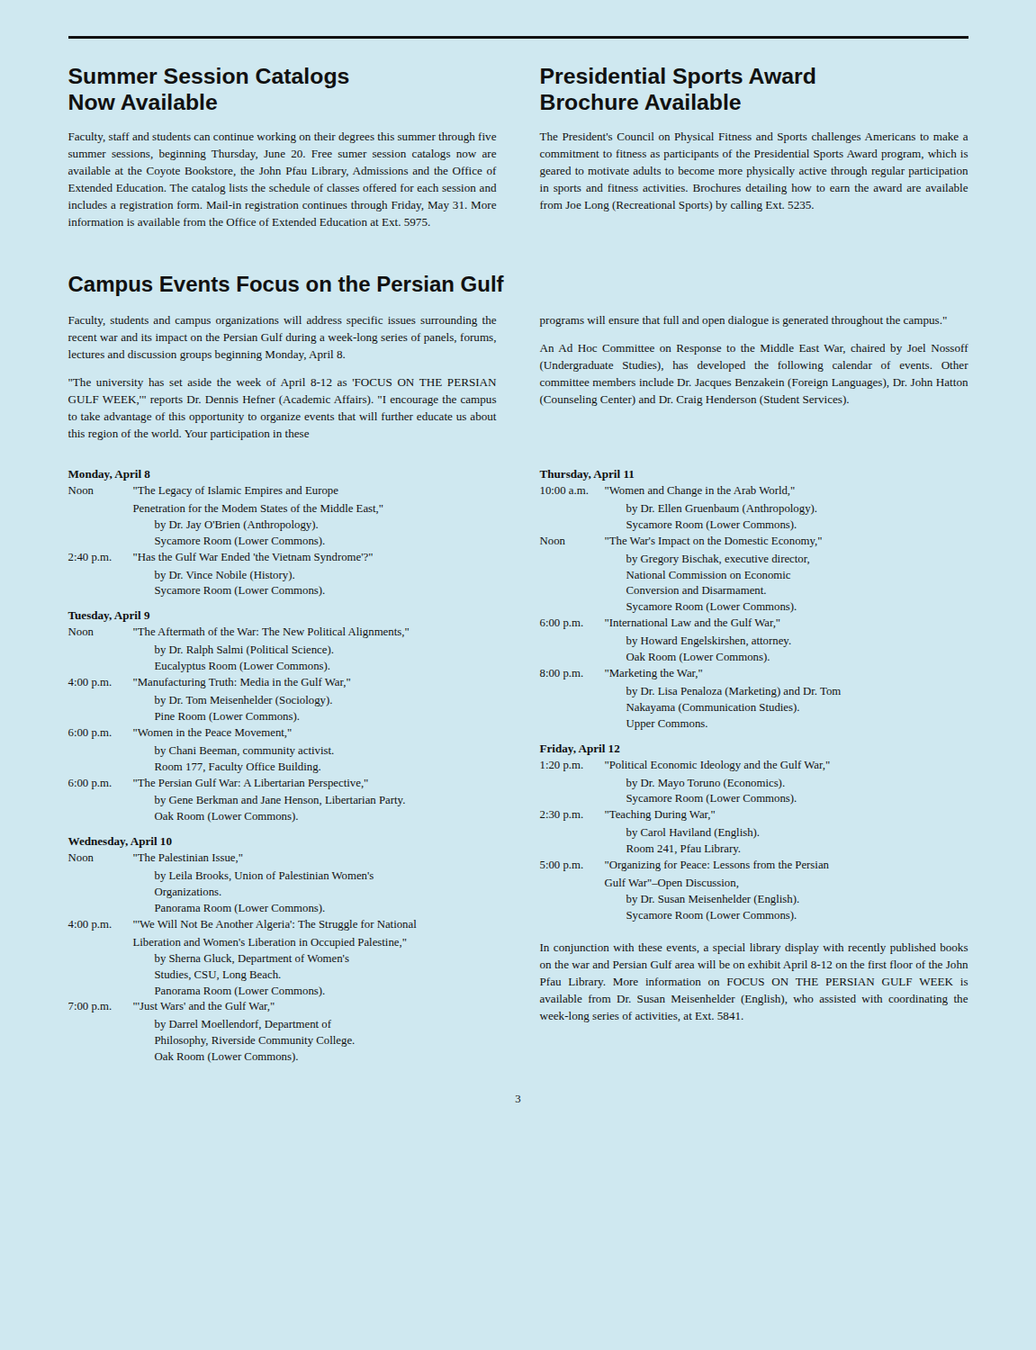Summer Session Catalogs
Now Available
Faculty, staff and students can continue working on their degrees this summer through five summer sessions, beginning Thursday, June 20. Free sumer session catalogs now are available at the Coyote Bookstore, the John Pfau Library, Admissions and the Office of Extended Education. The catalog lists the schedule of classes offered for each session and includes a registration form. Mail-in registration continues through Friday, May 31. More information is available from the Office of Extended Education at Ext. 5975.
Presidential Sports Award
Brochure Available
The President's Council on Physical Fitness and Sports challenges Americans to make a commitment to fitness as participants of the Presidential Sports Award program, which is geared to motivate adults to become more physically active through regular participation in sports and fitness activities. Brochures detailing how to earn the award are available from Joe Long (Recreational Sports) by calling Ext. 5235.
Campus Events Focus on the Persian Gulf
Faculty, students and campus organizations will address specific issues surrounding the recent war and its impact on the Persian Gulf during a week-long series of panels, forums, lectures and discussion groups beginning Monday, April 8.
"The university has set aside the week of April 8-12 as 'FOCUS ON THE PERSIAN GULF WEEK,'" reports Dr. Dennis Hefner (Academic Affairs). "I encourage the campus to take advantage of this opportunity to organize events that will further educate us about this region of the world. Your participation in these
programs will ensure that full and open dialogue is generated throughout the campus."
An Ad Hoc Committee on Response to the Middle East War, chaired by Joel Nossoff (Undergraduate Studies), has developed the following calendar of events. Other committee members include Dr. Jacques Benzakein (Foreign Languages), Dr. John Hatton (Counseling Center) and Dr. Craig Henderson (Student Services).
Monday, April 8
Noon"The Legacy of Islamic Empires and Europe
Penetration for the Modem States of the Middle East,"
by Dr. Jay O'Brien (Anthropology).
Sycamore Room (Lower Commons).
2:40 p.m."Has the Gulf War Ended 'the Vietnam Syndrome'?"
by Dr. Vince Nobile (History).
Sycamore Room (Lower Commons).
Tuesday, April 9
Noon"The Aftermath of the War: The New Political Alignments,"
by Dr. Ralph Salmi (Political Science).
Eucalyptus Room (Lower Commons).
4:00 p.m."Manufacturing Truth: Media in the Gulf War,"
by Dr. Tom Meisenhelder (Sociology).
Pine Room (Lower Commons).
6:00 p.m."Women in the Peace Movement,"
by Chani Beeman, community activist.
Room 177, Faculty Office Building.
6:00 p.m."The Persian Gulf War: A Libertarian Perspective,"
by Gene Berkman and Jane Henson, Libertarian Party.
Oak Room (Lower Commons).
Wednesday, April 10
Noon"The Palestinian Issue,"
by Leila Brooks, Union of Palestinian Women's
Organizations.
Panorama Room (Lower Commons).
4:00 p.m."'We Will Not Be Another Algeria': The Struggle for National
Liberation and Women's Liberation in Occupied Palestine,"
by Sherna Gluck, Department of Women's
Studies, CSU, Long Beach.
Panorama Room (Lower Commons).
7:00 p.m."'Just Wars' and the Gulf War,"
by Darrel Moellendorf, Department of
Philosophy, Riverside Community College.
Oak Room (Lower Commons).
Thursday, April 11
10:00 a.m."Women and Change in the Arab World,"
by Dr. Ellen Gruenbaum (Anthropology).
Sycamore Room (Lower Commons).
Noon"The War's Impact on the Domestic Economy,"
by Gregory Bischak, executive director,
National Commission on Economic
Conversion and Disarmament.
Sycamore Room (Lower Commons).
6:00 p.m."International Law and the Gulf War,"
by Howard Engelskirshen, attorney.
Oak Room (Lower Commons).
8:00 p.m."Marketing the War,"
by Dr. Lisa Penaloza (Marketing) and Dr. Tom
Nakayama (Communication Studies).
Upper Commons.
Friday, April 12
1:20 p.m."Political Economic Ideology and the Gulf War,"
by Dr. Mayo Toruno (Economics).
Sycamore Room (Lower Commons).
2:30 p.m."Teaching During War,"
by Carol Haviland (English).
Room 241, Pfau Library.
5:00 p.m."Organizing for Peace: Lessons from the Persian
Gulf War"–Open Discussion,
by Dr. Susan Meisenhelder (English).
Sycamore Room (Lower Commons).
In conjunction with these events, a special library display with recently published books on the war and Persian Gulf area will be on exhibit April 8-12 on the first floor of the John Pfau Library. More information on FOCUS ON THE PERSIAN GULF WEEK is available from Dr. Susan Meisenhelder (English), who assisted with coordinating the week-long series of activities, at Ext. 5841.
3